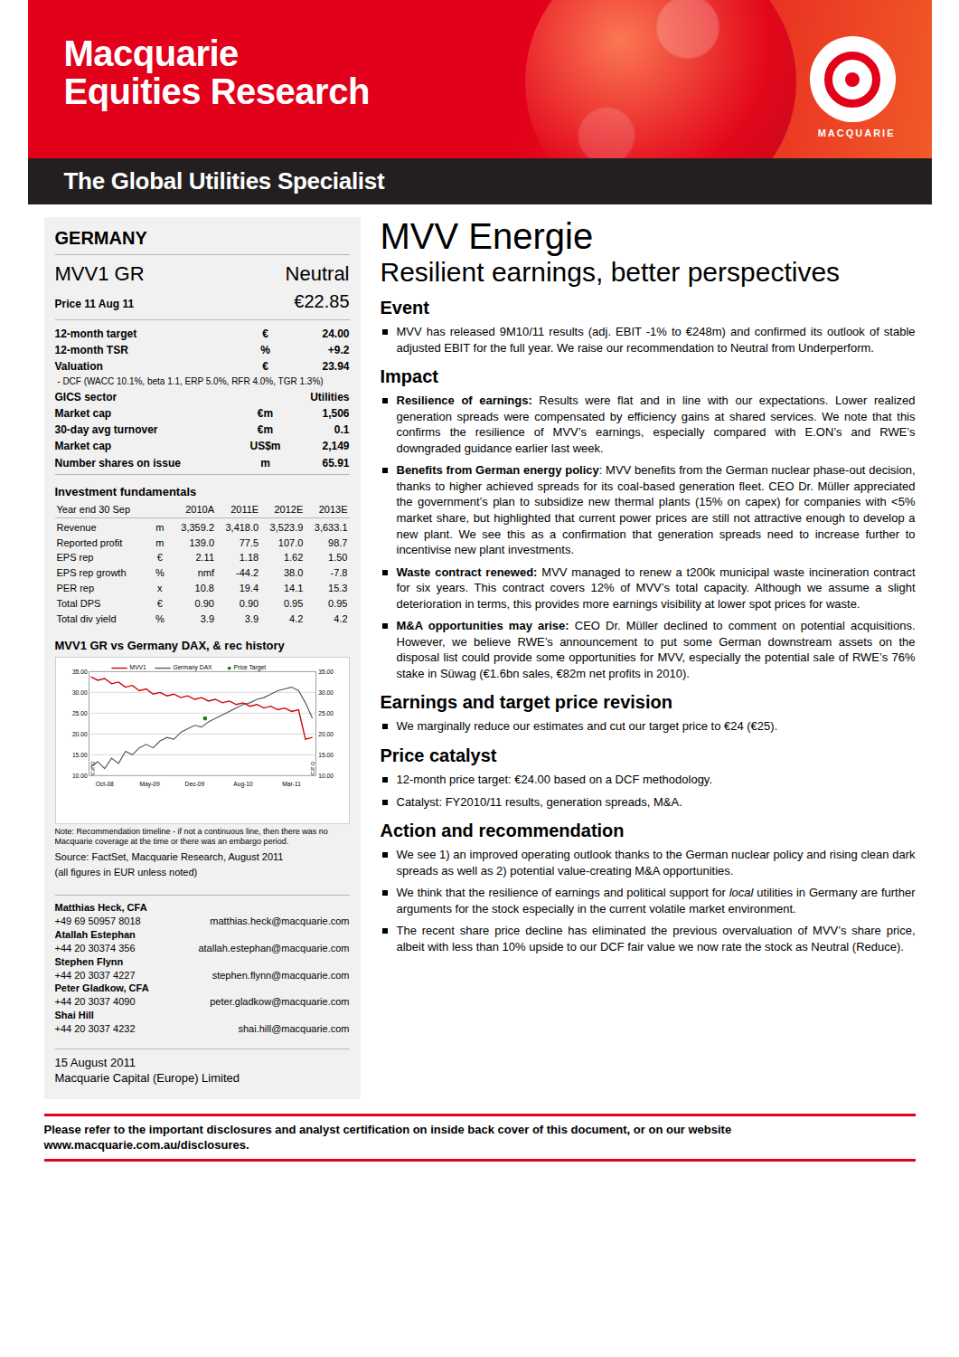Macquarie Equities Research
MACQUARIE
The Global Utilities Specialist
GERMANY
MVV1 GR Neutral
Price 11 Aug 11 €22.85
| 12-month target | € | 24.00 |
| 12-month TSR | % | +9.2 |
| Valuation | € | 23.94 |
| - DCF (WACC 10.1%, beta 1.1, ERP 5.0%, RFR 4.0%, TGR 1.3%) |
| GICS sector | | Utilities |
| Market cap | €m | 1,506 |
| 30-day avg turnover | €m | 0.1 |
| Market cap | US$m | 2,149 |
| Number shares on issue | m | 65.91 |
Investment fundamentals
| Year end 30 Sep | | 2010A | 2011E | 2012E | 2013E |
| --- | --- | --- | --- | --- | --- |
| Revenue | m | 3,359.2 | 3,418.0 | 3,523.9 | 3,633.1 |
| Reported profit | m | 139.0 | 77.5 | 107.0 | 98.7 |
| EPS rep | € | 2.11 | 1.18 | 1.62 | 1.50 |
| EPS rep growth | % | nmf | -44.2 | 38.0 | -7.8 |
| PER rep | x | 10.8 | 19.4 | 14.1 | 15.3 |
| Total DPS | € | 0.90 | 0.90 | 0.95 | 0.95 |
| Total div yield | % | 3.9 | 3.9 | 4.2 | 4.2 |
MVV1 GR vs Germany DAX, & rec history
35.00 30.00 25.00 20.00 15.00 10.00 35.00 30.00 25.00 20.00 15.00 10.00 MVV1 Germany DAX Price Target Oct-08 May-09 Dec-09 Aug-10 Mar-11 O N U O N U
Note: Recommendation timeline - if not a continuous line, then there was no Macquarie coverage at the time or there was an embargo period.
Source: FactSet, Macquarie Research, August 2011
(all figures in EUR unless noted)
Matthias Heck, CFA
+49 69 50957 8018 matthias.heck@macquarie.com
Atallah Estephan
+44 20 30374 356 atallah.estephan@macquarie.com
Stephen Flynn
+44 20 3037 4227 stephen.flynn@macquarie.com
Peter Gladkow, CFA
+44 20 3037 4090 peter.gladkow@macquarie.com
Shai Hill
+44 20 3037 4232 shai.hill@macquarie.com
15 August 2011
Macquarie Capital (Europe) Limited
MVV Energie
Resilient earnings, better perspectives
Event
MVV has released 9M10/11 results (adj. EBIT -1% to €248m) and confirmed its outlook of stable adjusted EBIT for the full year. We raise our recommendation to Neutral from Underperform.
Impact
Resilience of earnings: Results were flat and in line with our expectations. Lower realized generation spreads were compensated by efficiency gains at shared services. We note that this confirms the resilience of MVV’s earnings, especially compared with E.ON’s and RWE’s downgraded guidance earlier last week.
Benefits from German energy policy: MVV benefits from the German nuclear phase-out decision, thanks to higher achieved spreads for its coal-based generation fleet. CEO Dr. Müller appreciated the government’s plan to subsidize new thermal plants (15% on capex) for companies with <5% market share, but highlighted that current power prices are still not attractive enough to develop a new plant. We see this as a confirmation that generation spreads need to increase further to incentivise new plant investments.
Waste contract renewed: MVV managed to renew a t200k municipal waste incineration contract for six years. This contract covers 12% of MVV’s total capacity. Although we assume a slight deterioration in terms, this provides more earnings visibility at lower spot prices for waste.
M&A opportunities may arise: CEO Dr. Müller declined to comment on potential acquisitions. However, we believe RWE’s announcement to put some German downstream assets on the disposal list could provide some opportunities for MVV, especially the potential sale of RWE’s 76% stake in Süwag (€1.6bn sales, €82m net profits in 2010).
Earnings and target price revision
We marginally reduce our estimates and cut our target price to €24 (€25).
Price catalyst
12-month price target: €24.00 based on a DCF methodology.
Catalyst: FY2010/11 results, generation spreads, M&A.
Action and recommendation
We see 1) an improved operating outlook thanks to the German nuclear policy and rising clean dark spreads as well as 2) potential value-creating M&A opportunities.
We think that the resilience of earnings and political support for local utilities in Germany are further arguments for the stock especially in the current volatile market environment.
The recent share price decline has eliminated the previous overvaluation of MVV’s share price, albeit with less than 10% upside to our DCF fair value we now rate the stock as Neutral (Reduce).
Please refer to the important disclosures and analyst certification on inside back cover of this document, or on our website www.macquarie.com.au/disclosures.